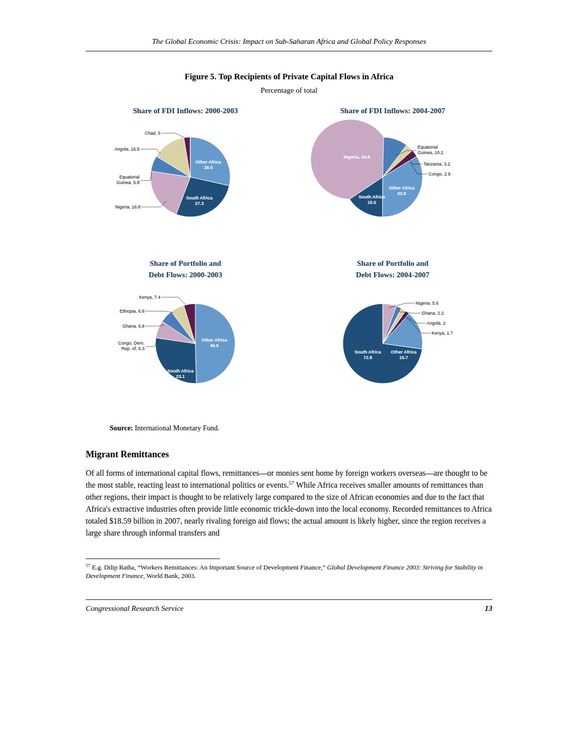The Global Economic Crisis: Impact on Sub-Saharan Africa and Global Policy Responses
Figure 5. Top Recipients of Private Capital Flows in Africa
Percentage of total
Share of FDI Inflows: 2000-2003
Other Africa 28.5 South Africa 27.3 Nigeria, 16.8 Equatorial Guinea, 5.8 Angola, 16.5 Chad, 5
Share of FDI Inflows: 2004-2007
Equatorial Guinea, 10.2 Tanzania, 3.2 Congo, 2.9 Other Africa 33.8 South Africa 15.5 Nigeria, 34.8
Share of Portfolio and
Debt Flows: 2000-2003
Other Africa 49.6 South Africa 23.1 Congo, Dem. Rep. of, 6.3 Ghana, 6.8 Ethiopia, 6.8 Kenya, 7.4
Share of Portfolio and
Debt Flows: 2004-2007
Nigeria, 5.6 Ghana, 2.2 Angola, 2 Kenya, 1.7 Other Africa 15.7 South Africa 72.8
Source: International Monetary Fund.
Migrant Remittances
Of all forms of international capital flows, remittances—or monies sent home by foreign workers overseas—are thought to be the most stable, reacting least to international politics or events.57 While Africa receives smaller amounts of remittances than other regions, their impact is thought to be relatively large compared to the size of African economies and due to the fact that Africa's extractive industries often provide little economic trickle-down into the local economy. Recorded remittances to Africa totaled $18.59 billion in 2007, nearly rivaling foreign aid flows; the actual amount is likely higher, since the region receives a large share through informal transfers and
57 E.g. Dilip Ratha, “Workers Remittances: An Important Source of Development Finance,” Global Development Finance 2003: Striving for Stability in Development Finance, World Bank, 2003.
Congressional Research Service 13